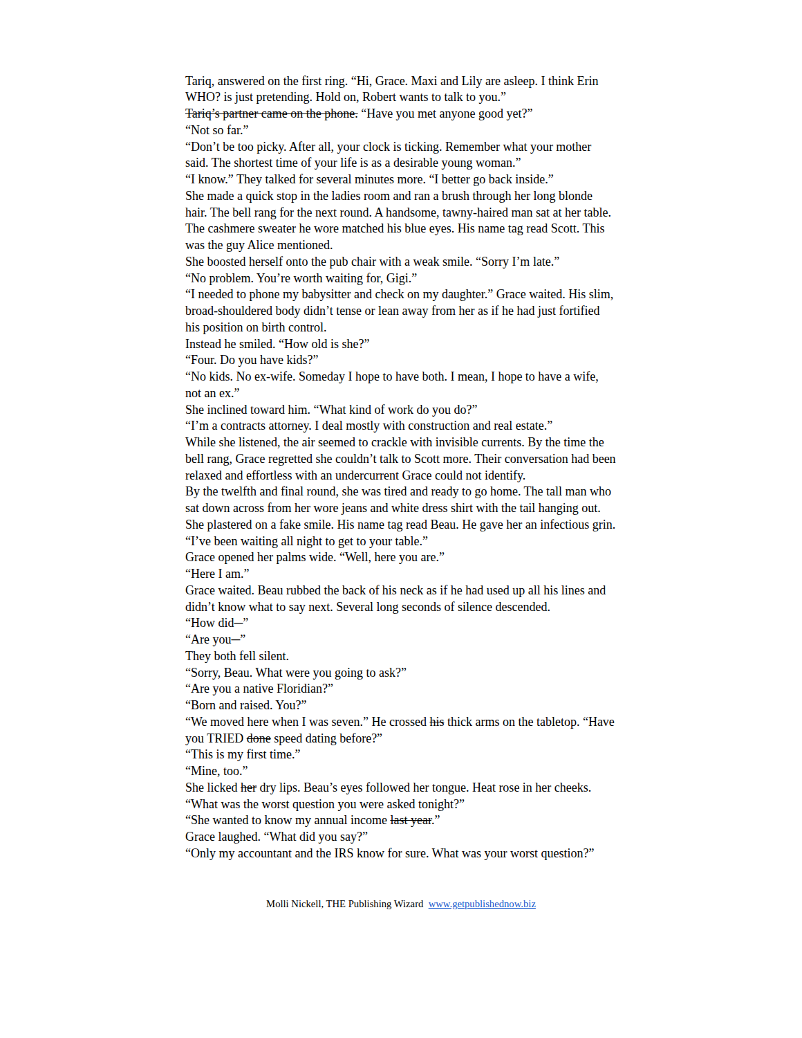Tariq, answered on the first ring. “Hi, Grace. Maxi and Lily are asleep. I think Erin WHO? is just pretending. Hold on, Robert wants to talk to you.”
Tariq’s partner came on the phone. “Have you met anyone good yet?”
“Not so far.”
“Don’t be too picky. After all, your clock is ticking. Remember what your mother said. The shortest time of your life is as a desirable young woman.”
“I know.” They talked for several minutes more. “I better go back inside.”
She made a quick stop in the ladies room and ran a brush through her long blonde hair. The bell rang for the next round. A handsome, tawny-haired man sat at her table. The cashmere sweater he wore matched his blue eyes. His name tag read Scott. This was the guy Alice mentioned.
She boosted herself onto the pub chair with a weak smile. “Sorry I’m late.”
“No problem. You’re worth waiting for, Gigi.”
“I needed to phone my babysitter and check on my daughter.” Grace waited. His slim, broad-shouldered body didn’t tense or lean away from her as if he had just fortified his position on birth control.
Instead he smiled. “How old is she?”
“Four. Do you have kids?”
“No kids. No ex-wife. Someday I hope to have both. I mean, I hope to have a wife, not an ex.”
She inclined toward him. “What kind of work do you do?”
“I’m a contracts attorney. I deal mostly with construction and real estate.”
While she listened, the air seemed to crackle with invisible currents. By the time the bell rang, Grace regretted she couldn’t talk to Scott more. Their conversation had been relaxed and effortless with an undercurrent Grace could not identify.
By the twelfth and final round, she was tired and ready to go home. The tall man who sat down across from her wore jeans and white dress shirt with the tail hanging out. She plastered on a fake smile. His name tag read Beau. He gave her an infectious grin. “I’ve been waiting all night to get to your table.”
Grace opened her palms wide. “Well, here you are.”
“Here I am.”
Grace waited. Beau rubbed the back of his neck as if he had used up all his lines and didn’t know what to say next. Several long seconds of silence descended.
“How did─”
“Are you─”
They both fell silent.
“Sorry, Beau. What were you going to ask?”
“Are you a native Floridian?”
“Born and raised. You?”
“We moved here when I was seven.” He crossed his thick arms on the tabletop. “Have you TRIED done speed dating before?”
“This is my first time.”
“Mine, too.”
She licked her dry lips. Beau’s eyes followed her tongue. Heat rose in her cheeks. “What was the worst question you were asked tonight?”
“She wanted to know my annual income last year.”
Grace laughed. “What did you say?”
“Only my accountant and the IRS know for sure. What was your worst question?”
Molli Nickell, THE Publishing Wizard www.getpublishednow.biz